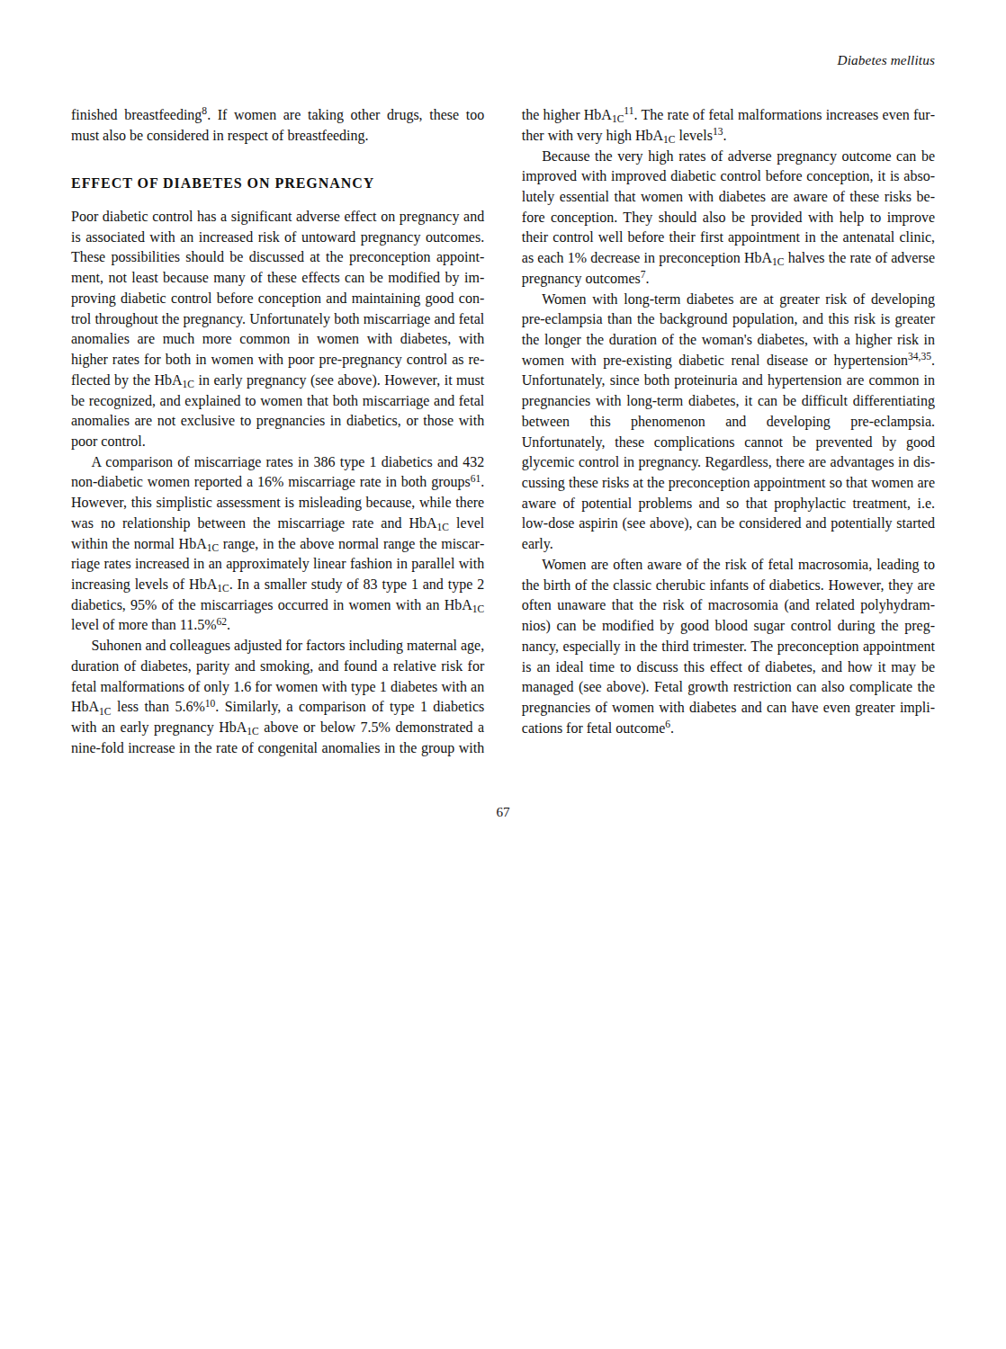Diabetes mellitus
finished breastfeeding8. If women are taking other drugs, these too must also be considered in respect of breastfeeding.
Effect of diabetes on pregnancy
Poor diabetic control has a significant adverse effect on pregnancy and is associated with an increased risk of untoward pregnancy outcomes. These possibilities should be discussed at the preconception appointment, not least because many of these effects can be modified by improving diabetic control before conception and maintaining good control throughout the pregnancy. Unfortunately both miscarriage and fetal anomalies are much more common in women with diabetes, with higher rates for both in women with poor pre-pregnancy control as reflected by the HbA1C in early pregnancy (see above). However, it must be recognized, and explained to women that both miscarriage and fetal anomalies are not exclusive to pregnancies in diabetics, or those with poor control.
A comparison of miscarriage rates in 386 type 1 diabetics and 432 non-diabetic women reported a 16% miscarriage rate in both groups61. However, this simplistic assessment is misleading because, while there was no relationship between the miscarriage rate and HbA1C level within the normal HbA1C range, in the above normal range the miscarriage rates increased in an approximately linear fashion in parallel with increasing levels of HbA1C. In a smaller study of 83 type 1 and type 2 diabetics, 95% of the miscarriages occurred in women with an HbA1C level of more than 11.5%62.
Suhonen and colleagues adjusted for factors including maternal age, duration of diabetes, parity and smoking, and found a relative risk for fetal malformations of only 1.6 for women with type 1 diabetes with an HbA1C less than 5.6%10. Similarly, a comparison of type 1 diabetics with an early pregnancy HbA1C above or below 7.5% demonstrated a nine-fold increase in the rate of congenital anomalies in the group with the higher HbA1C11. The rate of fetal malformations increases even further with very high HbA1C levels13.
Because the very high rates of adverse pregnancy outcome can be improved with improved diabetic control before conception, it is absolutely essential that women with diabetes are aware of these risks before conception. They should also be provided with help to improve their control well before their first appointment in the antenatal clinic, as each 1% decrease in preconception HbA1C halves the rate of adverse pregnancy outcomes7.
Women with long-term diabetes are at greater risk of developing pre-eclampsia than the background population, and this risk is greater the longer the duration of the woman's diabetes, with a higher risk in women with pre-existing diabetic renal disease or hypertension34,35. Unfortunately, since both proteinuria and hypertension are common in pregnancies with long-term diabetes, it can be difficult differentiating between this phenomenon and developing pre-eclampsia. Unfortunately, these complications cannot be prevented by good glycemic control in pregnancy. Regardless, there are advantages in discussing these risks at the preconception appointment so that women are aware of potential problems and so that prophylactic treatment, i.e. low-dose aspirin (see above), can be considered and potentially started early.
Women are often aware of the risk of fetal macrosomia, leading to the birth of the classic cherubic infants of diabetics. However, they are often unaware that the risk of macrosomia (and related polyhydramnios) can be modified by good blood sugar control during the pregnancy, especially in the third trimester. The preconception appointment is an ideal time to discuss this effect of diabetes, and how it may be managed (see above). Fetal growth restriction can also complicate the pregnancies of women with diabetes and can have even greater implications for fetal outcome6.
67